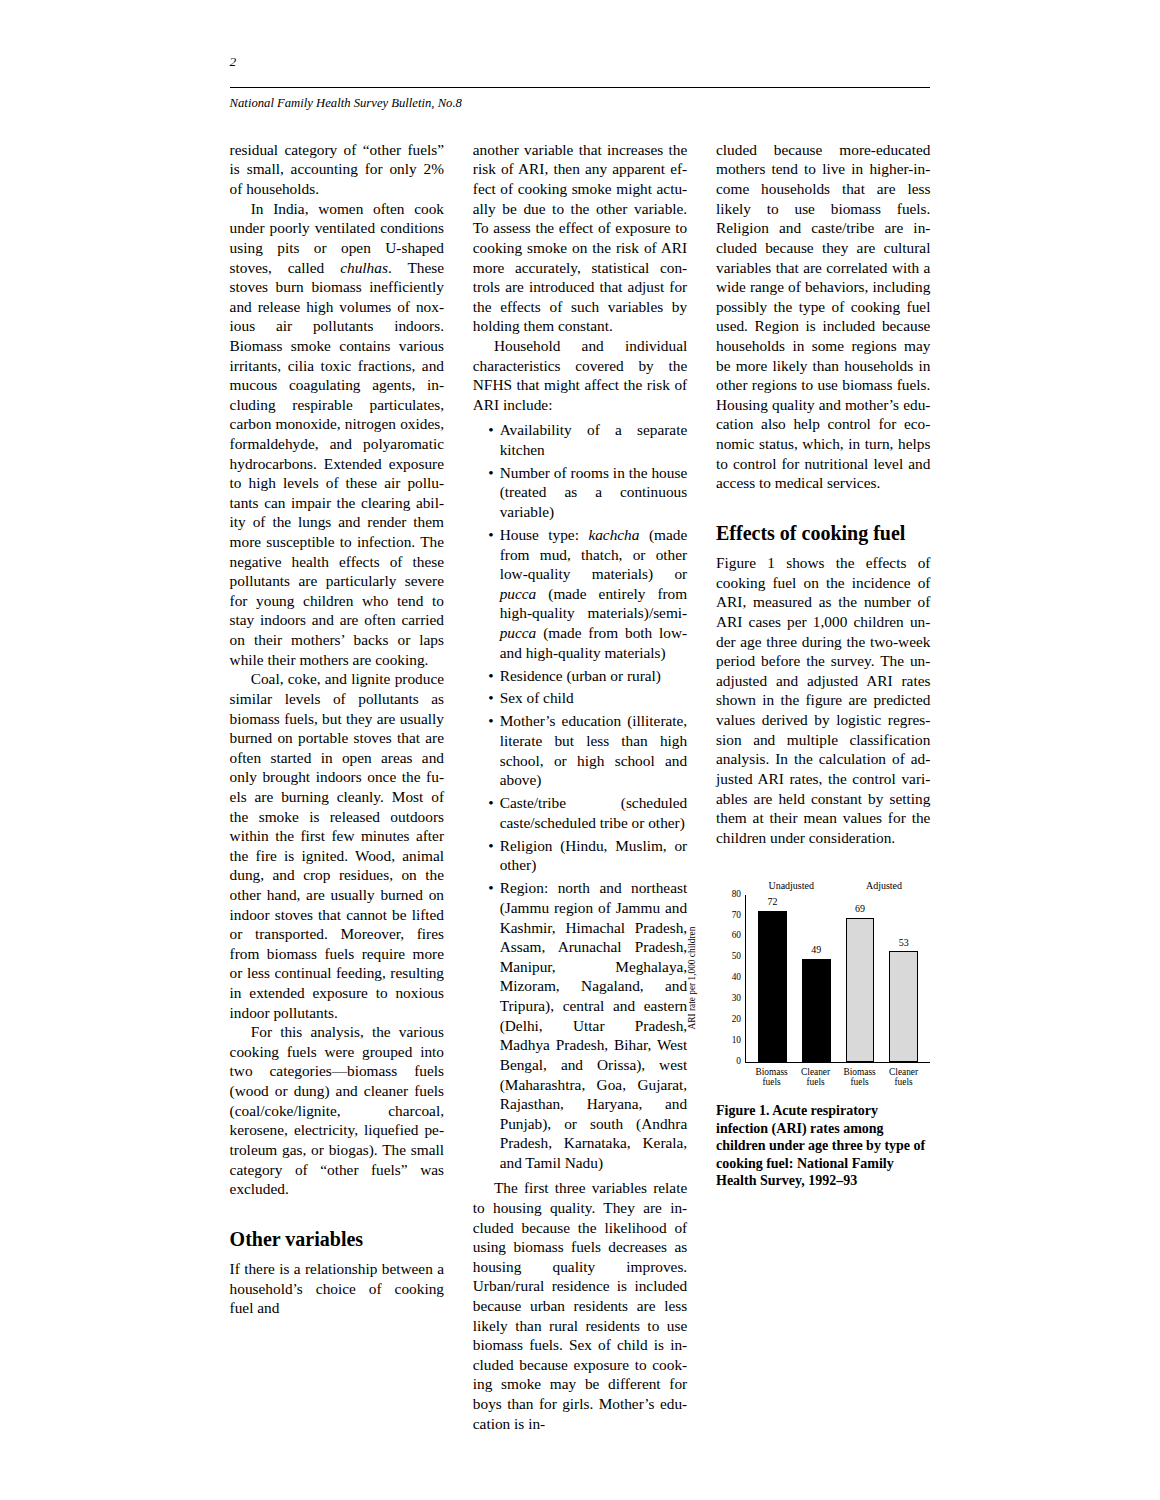2
National Family Health Survey Bulletin, No.8
residual category of “other fuels” is small, accounting for only 2% of households.
In India, women often cook under poorly ventilated conditions using pits or open U-shaped stoves, called chulhas. These stoves burn biomass inefficiently and release high volumes of noxious air pollutants indoors. Biomass smoke contains various irritants, cilia toxic fractions, and mucous coagulating agents, including respirable particulates, carbon monoxide, nitrogen oxides, formaldehyde, and polyaromatic hydrocarbons. Extended exposure to high levels of these air pollutants can impair the clearing ability of the lungs and render them more susceptible to infection. The negative health effects of these pollutants are particularly severe for young children who tend to stay indoors and are often carried on their mothers’ backs or laps while their mothers are cooking.
Coal, coke, and lignite produce similar levels of pollutants as biomass fuels, but they are usually burned on portable stoves that are often started in open areas and only brought indoors once the fuels are burning cleanly. Most of the smoke is released outdoors within the first few minutes after the fire is ignited. Wood, animal dung, and crop residues, on the other hand, are usually burned on indoor stoves that cannot be lifted or transported. Moreover, fires from biomass fuels require more or less continual feeding, resulting in extended exposure to noxious indoor pollutants.
For this analysis, the various cooking fuels were grouped into two categories—biomass fuels (wood or dung) and cleaner fuels (coal/coke/lignite, charcoal, kerosene, electricity, liquefied petroleum gas, or biogas). The small category of “other fuels” was excluded.
Other variables
If there is a relationship between a household’s choice of cooking fuel and
another variable that increases the risk of ARI, then any apparent effect of cooking smoke might actually be due to the other variable. To assess the effect of exposure to cooking smoke on the risk of ARI more accurately, statistical controls are introduced that adjust for the effects of such variables by holding them constant.
Household and individual characteristics covered by the NFHS that might affect the risk of ARI include:
Availability of a separate kitchen
Number of rooms in the house (treated as a continuous variable)
House type: kachcha (made from mud, thatch, or other low-quality materials) or pucca (made entirely from high-quality materials)/semi-pucca (made from both low- and high-quality materials)
Residence (urban or rural)
Sex of child
Mother’s education (illiterate, literate but less than high school, or high school and above)
Caste/tribe (scheduled caste/scheduled tribe or other)
Religion (Hindu, Muslim, or other)
Region: north and northeast (Jammu region of Jammu and Kashmir, Himachal Pradesh, Assam, Arunachal Pradesh, Manipur, Meghalaya, Mizoram, Nagaland, and Tripura), central and eastern (Delhi, Uttar Pradesh, Madhya Pradesh, Bihar, West Bengal, and Orissa), west (Maharashtra, Goa, Gujarat, Rajasthan, Haryana, and Punjab), or south (Andhra Pradesh, Karnataka, Kerala, and Tamil Nadu)
The first three variables relate to housing quality. They are included because the likelihood of using biomass fuels decreases as housing quality improves. Urban/rural residence is included because urban residents are less likely than rural residents to use biomass fuels. Sex of child is included because exposure to cooking smoke may be different for boys than for girls. Mother’s education is in-
cluded because more-educated mothers tend to live in higher-income households that are less likely to use biomass fuels. Religion and caste/tribe are included because they are cultural variables that are correlated with a wide range of behaviors, including possibly the type of cooking fuel used. Region is included because households in some regions may be more likely than households in other regions to use biomass fuels. Housing quality and mother’s education also help control for economic status, which, in turn, helps to control for nutritional level and access to medical services.
Effects of cooking fuel
Figure 1 shows the effects of cooking fuel on the incidence of ARI, measured as the number of ARI cases per 1,000 children under age three during the two-week period before the survey. The unadjusted and adjusted ARI rates shown in the figure are predicted values derived by logistic regression and multiple classification analysis. In the calculation of adjusted ARI rates, the control variables are held constant by setting them at their mean values for the children under consideration.
Unadjusted Adjusted
ARI rate per 1,000 children
80 70 60 50 40 30 20 10 0
72
49
69
53
Biomass
fuels Cleaner
fuels Biomass
fuels Cleaner
fuels
Figure 1. Acute respiratory infection (ARI) rates among children under age three by type of cooking fuel: National Family Health Survey, 1992–93